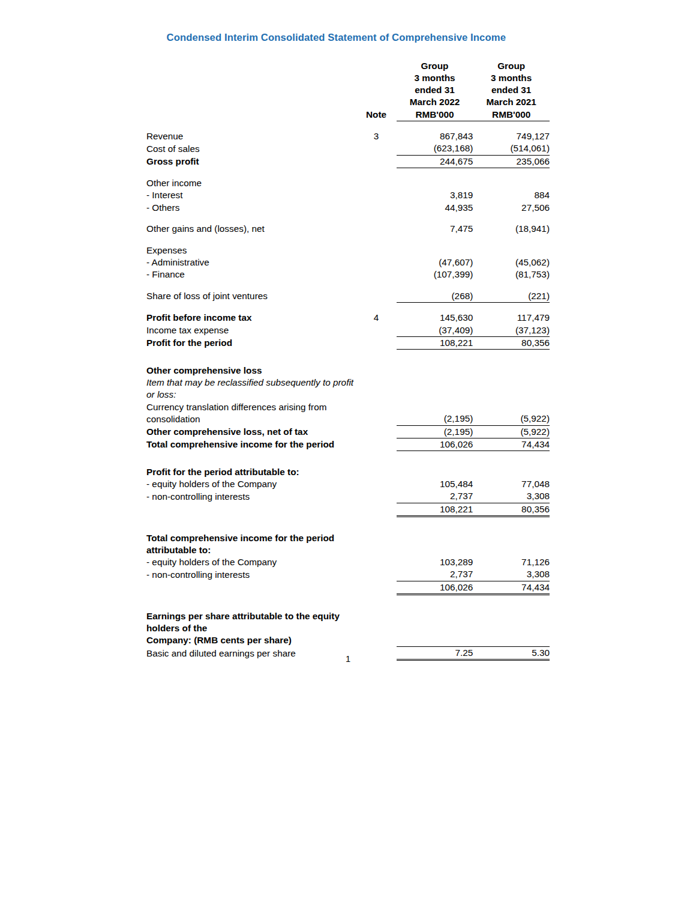Condensed Interim Consolidated Statement of Comprehensive Income
| | | Group | Group |
| --- | --- | --- | --- |
| | | 3 months | 3 months |
| | | ended 31 | ended 31 |
| | | March 2022 | March 2021 |
| | Note | RMB'000 | RMB'000 |
| Revenue | 3 | 867,843 | 749,127 |
| Cost of sales | | (623,168) | (514,061) |
| Gross profit | | 244,675 | 235,066 |
| Other income | | | |
| - Interest | | 3,819 | 884 |
| - Others | | 44,935 | 27,506 |
| Other gains and (losses), net | | 7,475 | (18,941) |
| Expenses | | | |
| - Administrative | | (47,607) | (45,062) |
| - Finance | | (107,399) | (81,753) |
| Share of loss of joint ventures | | (268) | (221) |
| Profit before income tax | 4 | 145,630 | 117,479 |
| Income tax expense | | (37,409) | (37,123) |
| Profit for the period | | 108,221 | 80,356 |
| Other comprehensive loss | | | |
| Item that may be reclassified subsequently to profit or loss: | | | |
| Currency translation differences arising from consolidation | | (2,195) | (5,922) |
| Other comprehensive loss, net of tax | | (2,195) | (5,922) |
| Total comprehensive income for the period | | 106,026 | 74,434 |
| Profit for the period attributable to: | | | |
| - equity holders of the Company | | 105,484 | 77,048 |
| - non-controlling interests | | 2,737 | 3,308 |
| | | 108,221 | 80,356 |
| Total comprehensive income for the period attributable to: | | | |
| - equity holders of the Company | | 103,289 | 71,126 |
| - non-controlling interests | | 2,737 | 3,308 |
| | | 106,026 | 74,434 |
| Earnings per share attributable to the equity holders of the | | | |
| Company: (RMB cents per share) | | | |
| Basic and diluted earnings per share | | 7.25 | 5.30 |
1